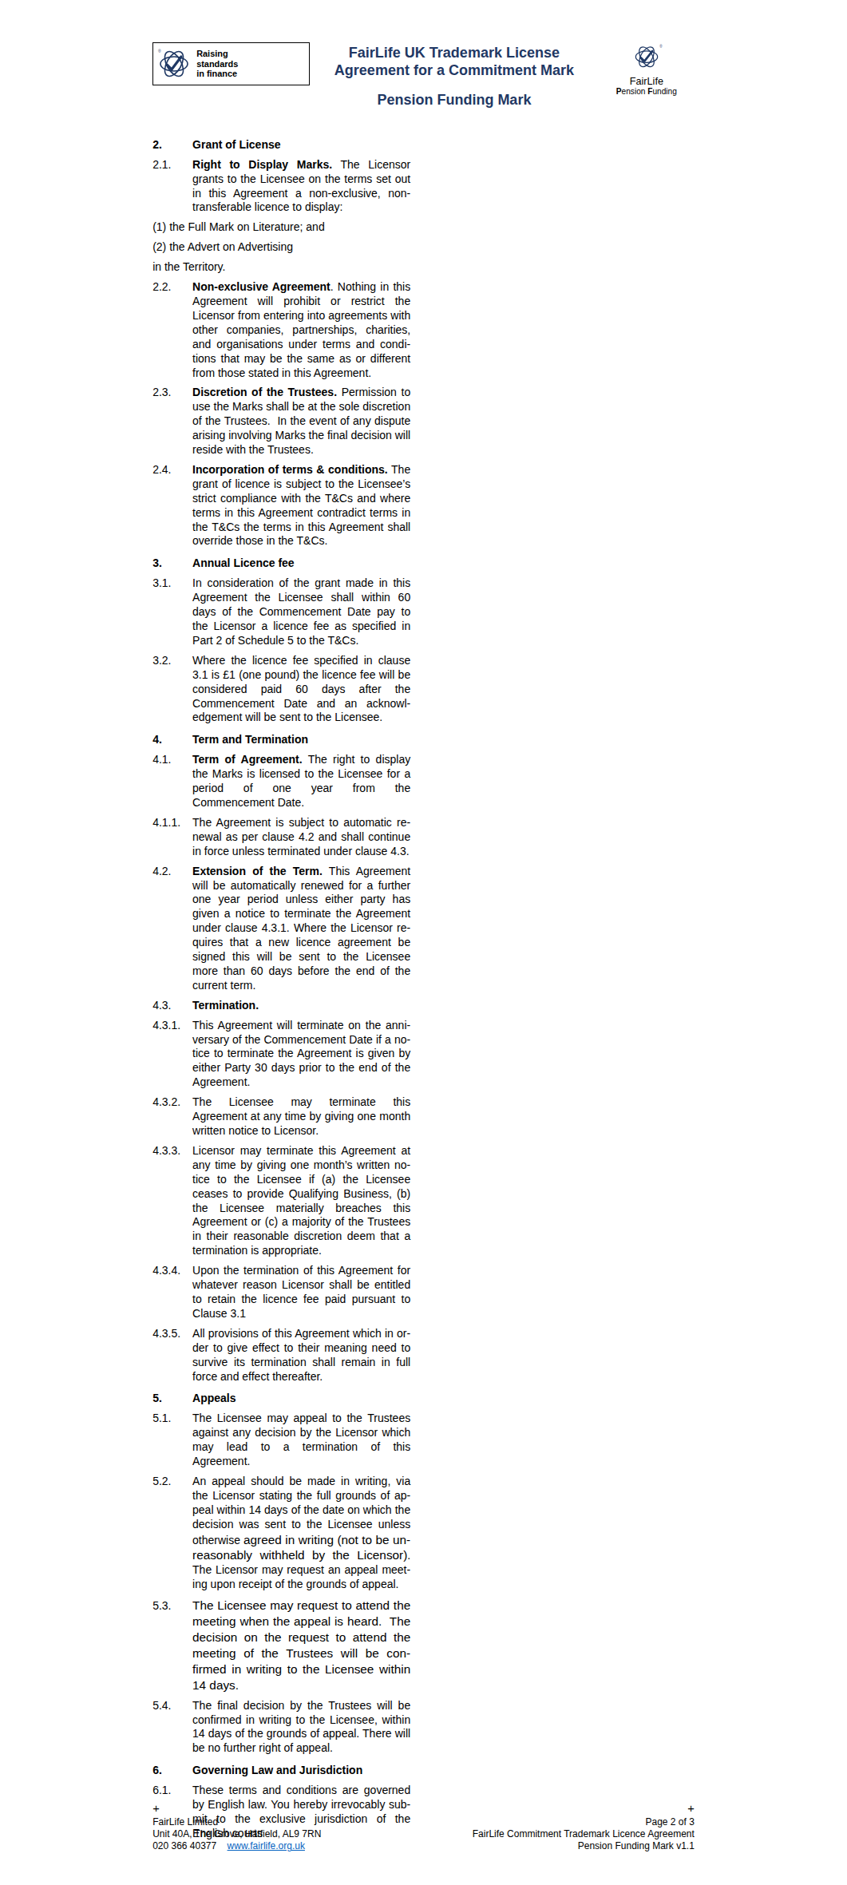®
Raising
standards
in finance
FairLife UK Trademark License
Agreement for a Commitment Mark
Pension Funding Mark
®
FairLife
Pension Funding
2. Grant of License
2.1. Right to Display Marks. The Licensor grants to the Licensee on the terms set out in this Agreement a non-exclusive, non-transferable licence to display:
(1) the Full Mark on Literature; and
(2) the Advert on Advertising
in the Territory.
2.2. Non-exclusive Agreement. Nothing in this Agreement will prohibit or restrict the Licensor from entering into agreements with other companies, partnerships, charities, and organisations under terms and conditions that may be the same as or different from those stated in this Agreement.
2.3. Discretion of the Trustees. Permission to use the Marks shall be at the sole discretion of the Trustees. In the event of any dispute arising involving Marks the final decision will reside with the Trustees.
2.4. Incorporation of terms & conditions. The grant of licence is subject to the Licensee’s strict compliance with the T&Cs and where terms in this Agreement contradict terms in the T&Cs the terms in this Agreement shall override those in the T&Cs.
3. Annual Licence fee
3.1. In consideration of the grant made in this Agreement the Licensee shall within 60 days of the Commencement Date pay to the Licensor a licence fee as specified in Part 2 of Schedule 5 to the T&Cs.
3.2. Where the licence fee specified in clause 3.1 is £1 (one pound) the licence fee will be considered paid 60 days after the Commencement Date and an acknowledgement will be sent to the Licensee.
4. Term and Termination
4.1. Term of Agreement. The right to display the Marks is licensed to the Licensee for a period of one year from the Commencement Date.
4.1.1. The Agreement is subject to automatic renewal as per clause 4.2 and shall continue in force unless terminated under clause 4.3.
4.2. Extension of the Term. This Agreement will be automatically renewed for a further one year period unless either party has given a notice to terminate the Agreement under clause 4.3.1. Where the Licensor requires that a new licence agreement be signed this will be sent to the Licensee more than 60 days before the end of the current term.
4.3. Termination.
4.3.1. This Agreement will terminate on the anniversary of the Commencement Date if a notice to terminate the Agreement is given by either Party 30 days prior to the end of the Agreement.
4.3.2. The Licensee may terminate this Agreement at any time by giving one month written notice to Licensor.
4.3.3. Licensor may terminate this Agreement at any time by giving one month’s written notice to the Licensee if (a) the Licensee ceases to provide Qualifying Business, (b) the Licensee materially breaches this Agreement or (c) a majority of the Trustees in their reasonable discretion deem that a termination is appropriate.
4.3.4. Upon the termination of this Agreement for whatever reason Licensor shall be entitled to retain the licence fee paid pursuant to Clause 3.1
4.3.5. All provisions of this Agreement which in order to give effect to their meaning need to survive its termination shall remain in full force and effect thereafter.
5. Appeals
5.1. The Licensee may appeal to the Trustees against any decision by the Licensor which may lead to a termination of this Agreement.
5.2. An appeal should be made in writing, via the Licensor stating the full grounds of appeal within 14 days of the date on which the decision was sent to the Licensee unless otherwise agreed in writing (not to be unreasonably withheld by the Licensor). The Licensor may request an appeal meeting upon receipt of the grounds of appeal.
5.3. The Licensee may request to attend the meeting when the appeal is heard. The decision on the request to attend the meeting of the Trustees will be confirmed in writing to the Licensee within 14 days.
5.4. The final decision by the Trustees will be confirmed in writing to the Licensee, within 14 days of the grounds of appeal. There will be no further right of appeal.
6. Governing Law and Jurisdiction
6.1. These terms and conditions are governed by English law. You hereby irrevocably submit to the exclusive jurisdiction of the English courts
++
FairLife Limited
Unit 40A, The Grove, Hatfield, AL9 7RN
020 366 40377 www.fairlife.org.uk
Page 2 of 3
FairLife Commitment Trademark Licence Agreement
Pension Funding Mark v1.1